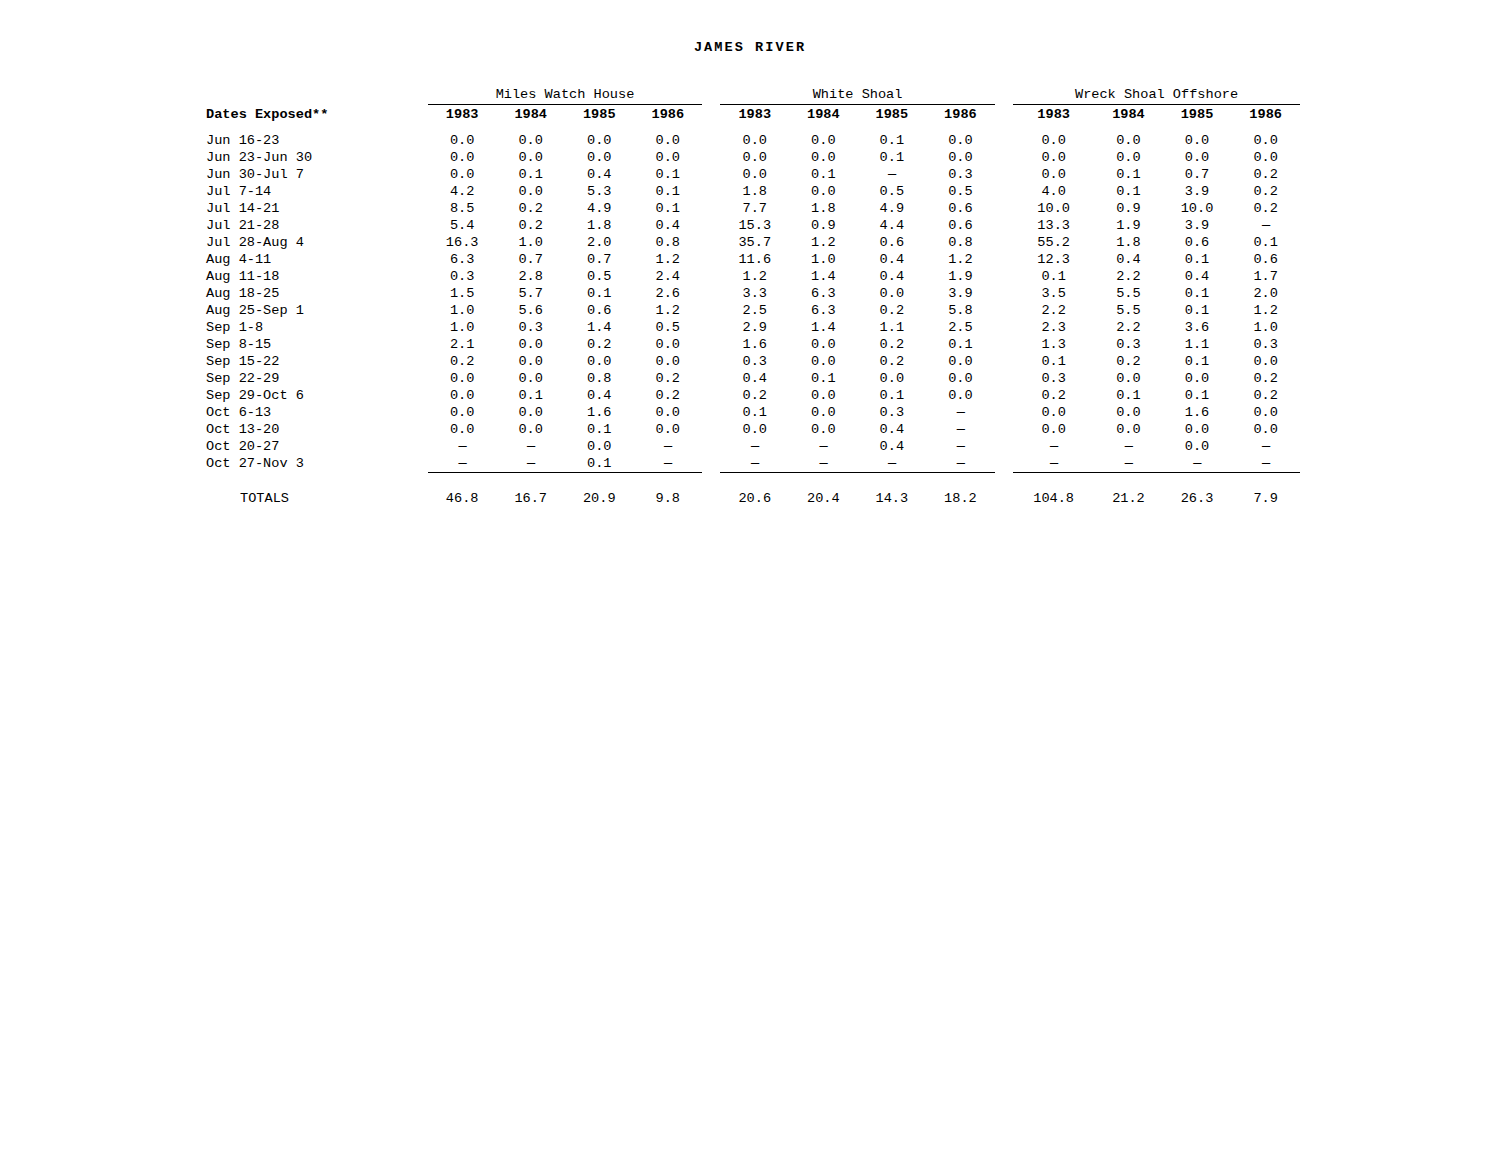JAMES RIVER
| | Miles Watch House | | White Shoal | | Wreck Shoal Offshore |
| --- | --- | --- | --- | --- | --- |
| Dates Exposed** | 1983 | 1984 | 1985 | 1986 | | 1983 | 1984 | 1985 | 1986 | | 1983 | 1984 | 1985 | 1986 |
| Jun 16-23 | 0.0 | 0.0 | 0.0 | 0.0 | | 0.0 | 0.0 | 0.1 | 0.0 | | 0.0 | 0.0 | 0.0 | 0.0 |
| Jun 23-Jun 30 | 0.0 | 0.0 | 0.0 | 0.0 | | 0.0 | 0.0 | 0.1 | 0.0 | | 0.0 | 0.0 | 0.0 | 0.0 |
| Jun 30-Jul 7 | 0.0 | 0.1 | 0.4 | 0.1 | | 0.0 | 0.1 | — | 0.3 | | 0.0 | 0.1 | 0.7 | 0.2 |
| Jul 7-14 | 4.2 | 0.0 | 5.3 | 0.1 | | 1.8 | 0.0 | 0.5 | 0.5 | | 4.0 | 0.1 | 3.9 | 0.2 |
| Jul 14-21 | 8.5 | 0.2 | 4.9 | 0.1 | | 7.7 | 1.8 | 4.9 | 0.6 | | 10.0 | 0.9 | 10.0 | 0.2 |
| Jul 21-28 | 5.4 | 0.2 | 1.8 | 0.4 | | 15.3 | 0.9 | 4.4 | 0.6 | | 13.3 | 1.9 | 3.9 | — |
| Jul 28-Aug 4 | 16.3 | 1.0 | 2.0 | 0.8 | | 35.7 | 1.2 | 0.6 | 0.8 | | 55.2 | 1.8 | 0.6 | 0.1 |
| Aug 4-11 | 6.3 | 0.7 | 0.7 | 1.2 | | 11.6 | 1.0 | 0.4 | 1.2 | | 12.3 | 0.4 | 0.1 | 0.6 |
| Aug 11-18 | 0.3 | 2.8 | 0.5 | 2.4 | | 1.2 | 1.4 | 0.4 | 1.9 | | 0.1 | 2.2 | 0.4 | 1.7 |
| Aug 18-25 | 1.5 | 5.7 | 0.1 | 2.6 | | 3.3 | 6.3 | 0.0 | 3.9 | | 3.5 | 5.5 | 0.1 | 2.0 |
| Aug 25-Sep 1 | 1.0 | 5.6 | 0.6 | 1.2 | | 2.5 | 6.3 | 0.2 | 5.8 | | 2.2 | 5.5 | 0.1 | 1.2 |
| Sep 1-8 | 1.0 | 0.3 | 1.4 | 0.5 | | 2.9 | 1.4 | 1.1 | 2.5 | | 2.3 | 2.2 | 3.6 | 1.0 |
| Sep 8-15 | 2.1 | 0.0 | 0.2 | 0.0 | | 1.6 | 0.0 | 0.2 | 0.1 | | 1.3 | 0.3 | 1.1 | 0.3 |
| Sep 15-22 | 0.2 | 0.0 | 0.0 | 0.0 | | 0.3 | 0.0 | 0.2 | 0.0 | | 0.1 | 0.2 | 0.1 | 0.0 |
| Sep 22-29 | 0.0 | 0.0 | 0.8 | 0.2 | | 0.4 | 0.1 | 0.0 | 0.0 | | 0.3 | 0.0 | 0.0 | 0.2 |
| Sep 29-Oct 6 | 0.0 | 0.1 | 0.4 | 0.2 | | 0.2 | 0.0 | 0.1 | 0.0 | | 0.2 | 0.1 | 0.1 | 0.2 |
| Oct 6-13 | 0.0 | 0.0 | 1.6 | 0.0 | | 0.1 | 0.0 | 0.3 | — | | 0.0 | 0.0 | 1.6 | 0.0 |
| Oct 13-20 | 0.0 | 0.0 | 0.1 | 0.0 | | 0.0 | 0.0 | 0.4 | — | | 0.0 | 0.0 | 0.0 | 0.0 |
| Oct 20-27 | — | — | 0.0 | — | | — | — | 0.4 | — | | — | — | 0.0 | — |
| Oct 27-Nov 3 | — | — | 0.1 | — | | — | — | — | — | | — | — | — | — |
| TOTALS | 46.8 | 16.7 | 20.9 | 9.8 | | 20.6 | 20.4 | 14.3 | 18.2 | | 104.8 | 21.2 | 26.3 | 7.9 |